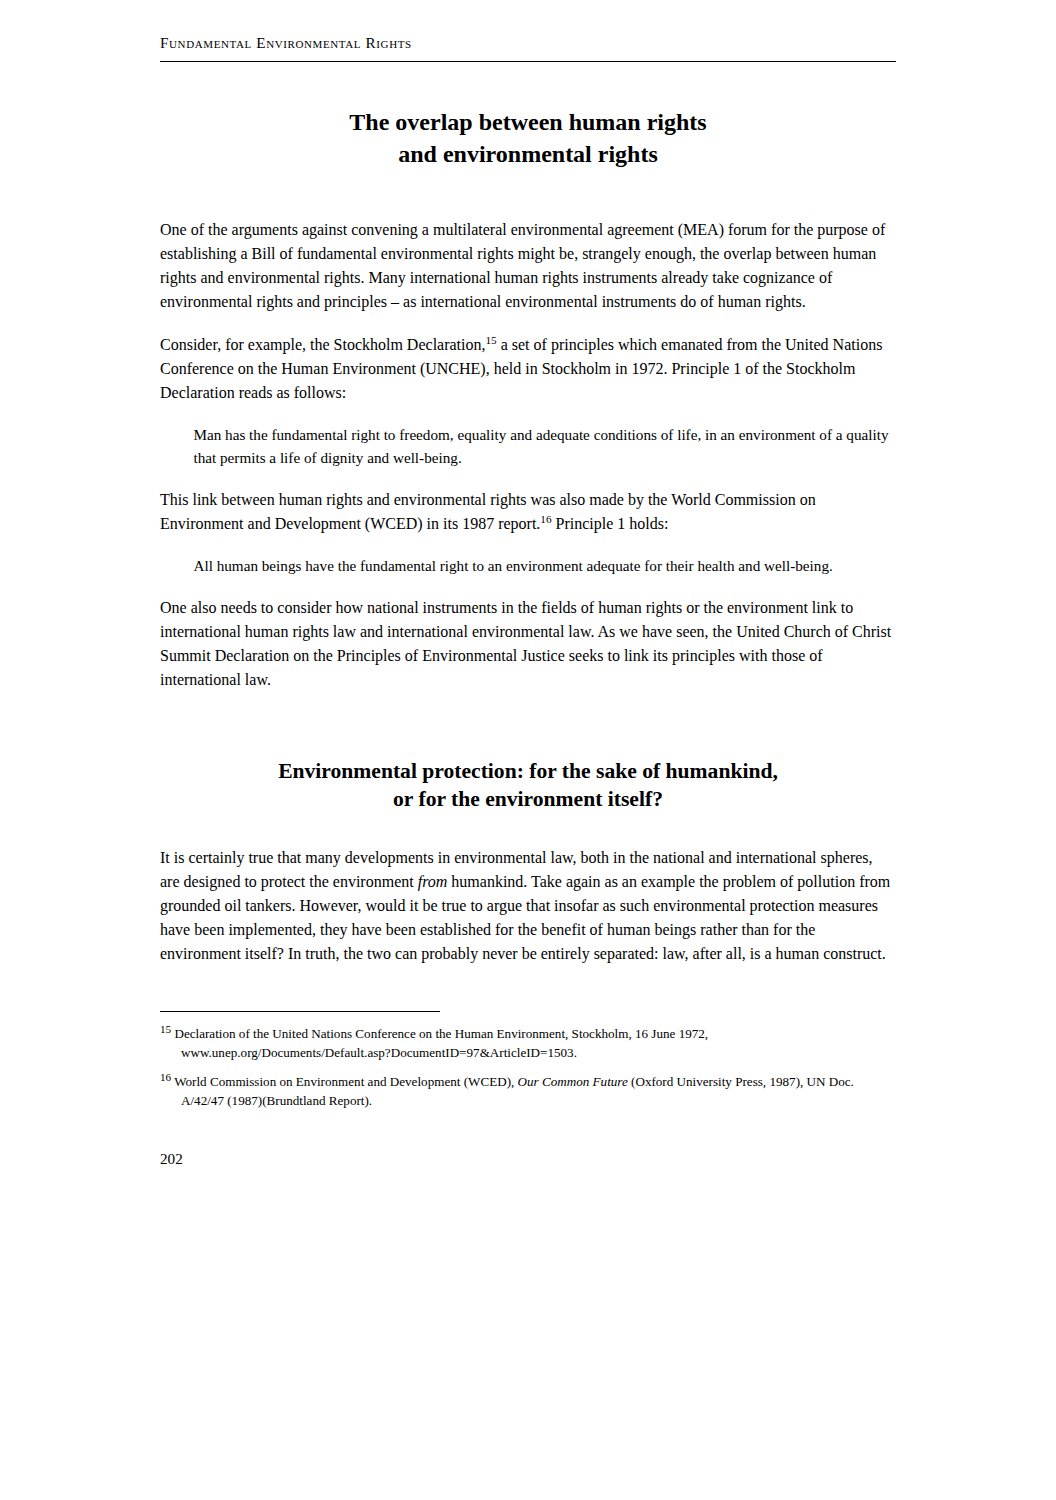Fundamental Environmental Rights
The overlap between human rights
and environmental rights
One of the arguments against convening a multilateral environmental agreement (MEA) forum for the purpose of establishing a Bill of fundamental environmental rights might be, strangely enough, the overlap between human rights and environmental rights. Many international human rights instruments already take cognizance of environmental rights and principles – as international environmental instruments do of human rights.
Consider, for example, the Stockholm Declaration,15 a set of principles which emanated from the United Nations Conference on the Human Environment (UNCHE), held in Stockholm in 1972. Principle 1 of the Stockholm Declaration reads as follows:
Man has the fundamental right to freedom, equality and adequate conditions of life, in an environment of a quality that permits a life of dignity and well-being.
This link between human rights and environmental rights was also made by the World Commission on Environment and Development (WCED) in its 1987 report.16 Principle 1 holds:
All human beings have the fundamental right to an environment adequate for their health and well-being.
One also needs to consider how national instruments in the fields of human rights or the environment link to international human rights law and international environmental law. As we have seen, the United Church of Christ Summit Declaration on the Principles of Environmental Justice seeks to link its principles with those of international law.
Environmental protection: for the sake of humankind,
or for the environment itself?
It is certainly true that many developments in environmental law, both in the national and international spheres, are designed to protect the environment from humankind. Take again as an example the problem of pollution from grounded oil tankers. However, would it be true to argue that insofar as such environmental protection measures have been implemented, they have been established for the benefit of human beings rather than for the environment itself? In truth, the two can probably never be entirely separated: law, after all, is a human construct.
15 Declaration of the United Nations Conference on the Human Environment, Stockholm, 16 June 1972, www.unep.org/Documents/Default.asp?DocumentID=97&ArticleID=1503.
16 World Commission on Environment and Development (WCED), Our Common Future (Oxford University Press, 1987), UN Doc. A/42/47 (1987)(Brundtland Report).
202